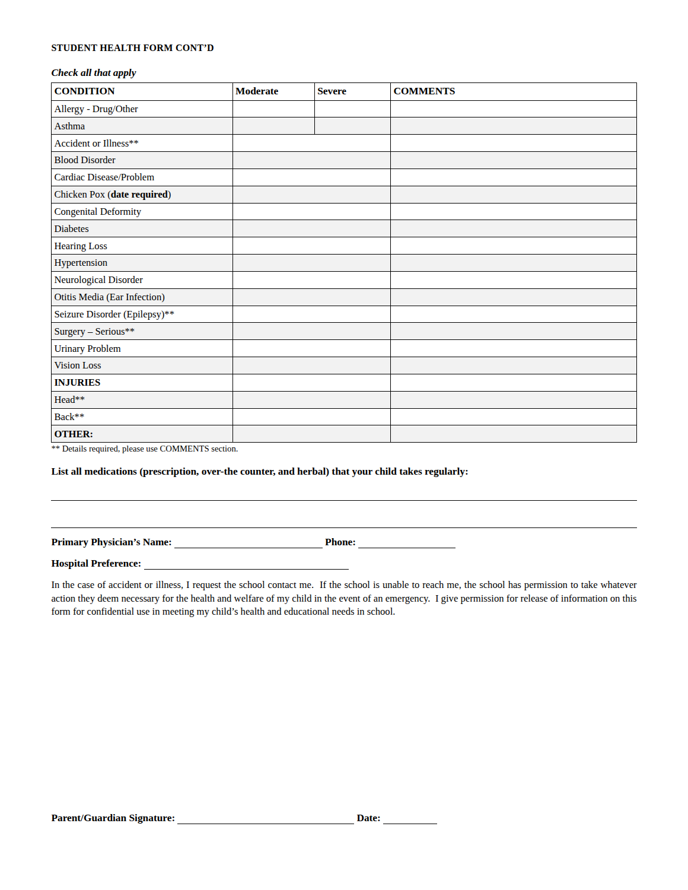STUDENT HEALTH FORM CONT’D
Check all that apply
| CONDITION | Moderate | Severe | COMMENTS |
| --- | --- | --- | --- |
| Allergy - Drug/Other | | | |
| Asthma | | | |
| Accident or Illness** | | |
| Blood Disorder | | |
| Cardiac Disease/Problem | | |
| Chicken Pox ( date required ) | | |
| Congenital Deformity | | |
| Diabetes | | |
| Hearing Loss | | |
| Hypertension | | |
| Neurological Disorder | | |
| Otitis Media (Ear Infection) | | |
| Seizure Disorder (Epilepsy)** | | |
| Surgery – Serious** | | |
| Urinary Problem | | |
| Vision Loss | | |
| INJURIES | | |
| Head** | | |
| Back** | | |
| OTHER: | | |
** Details required, please use COMMENTS section.
List all medications (prescription, over-the counter, and herbal) that your child takes regularly:
Primary Physician’s Name: Phone:
Hospital Preference:
In the case of accident or illness, I request the school contact me. If the school is unable to reach me, the school has permission to take whatever action they deem necessary for the health and welfare of my child in the event of an emergency. I give permission for release of information on this form for confidential use in meeting my child’s health and educational needs in school.
Parent/Guardian Signature: Date: